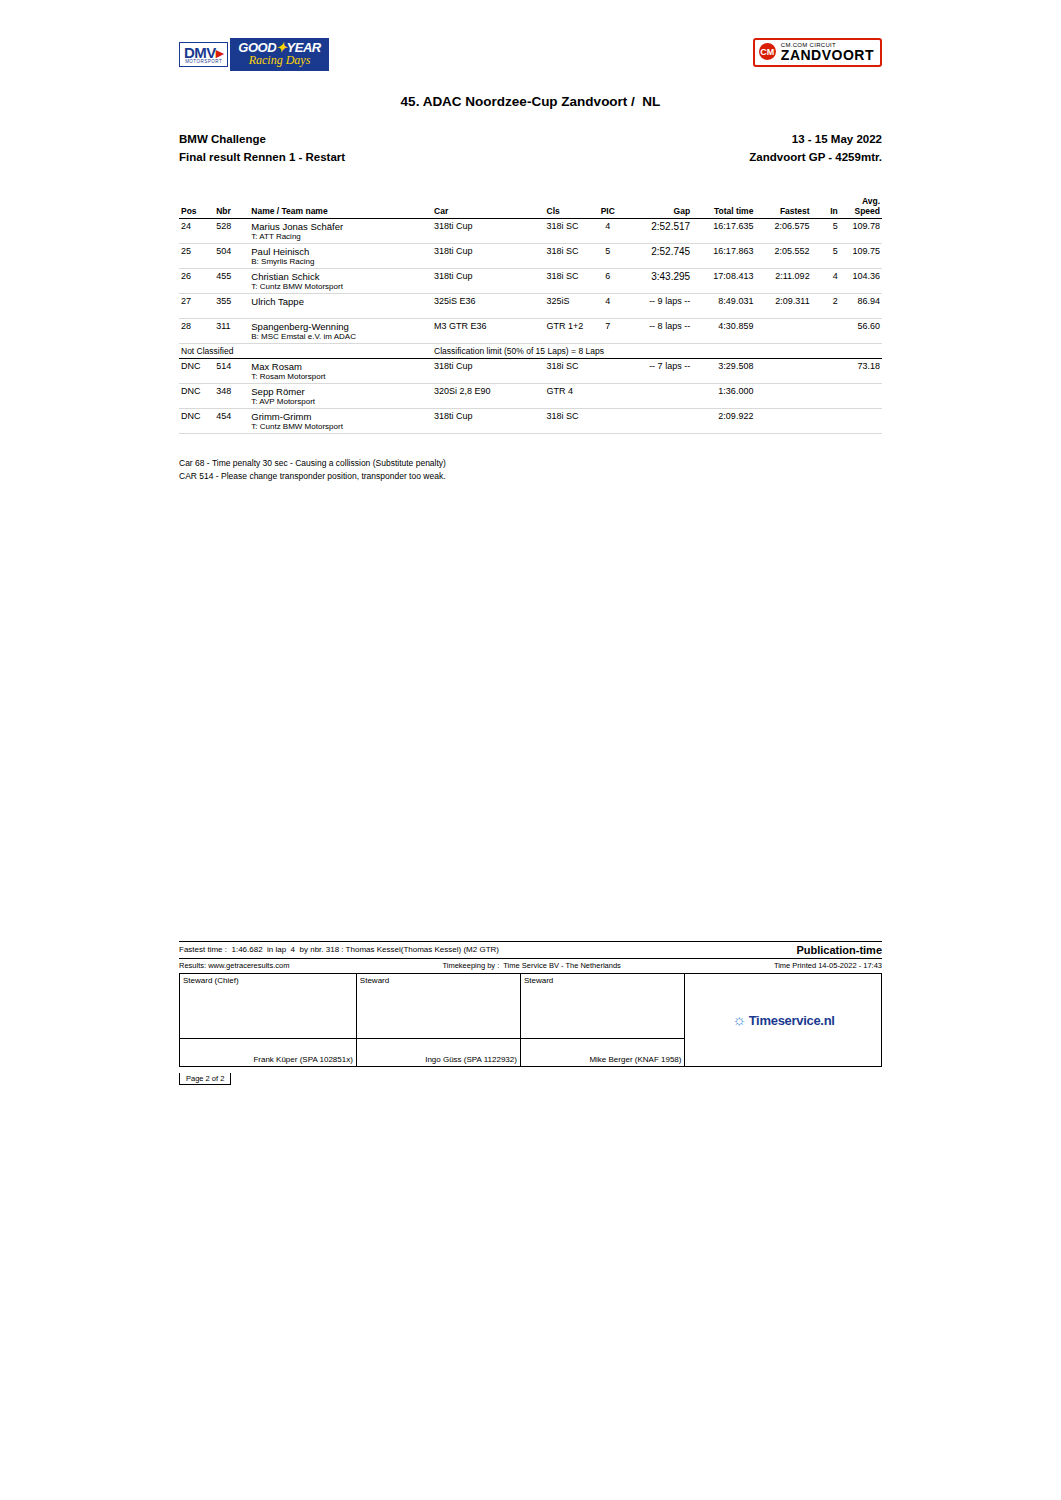DMV▸
MOTORSPORT
GOOD✦YEAR Racing Days
CM
CM.COM CIRCUIT
ZANDVOORT
45. ADAC Noordzee-Cup Zandvoort / NL
BMW Challenge
Final result Rennen 1 - Restart
13 - 15 May 2022
Zandvoort GP - 4259mtr.
| Pos | Nbr | Name / Team name | Car | Cls | PIC | Gap | Total time | Fastest | In | Avg. Speed |
| --- | --- | --- | --- | --- | --- | --- | --- | --- | --- | --- |
| 24 | 528 | Marius Jonas Schäfer T: ATT Racing | 318ti Cup | 318i SC | 4 | 2:52.517 | 16:17.635 | 2:06.575 | 5 | 109.78 |
| 25 | 504 | Paul Heinisch B: Smyrlis Racing | 318ti Cup | 318i SC | 5 | 2:52.745 | 16:17.863 | 2:05.552 | 5 | 109.75 |
| 26 | 455 | Christian Schick T: Cuntz BMW Motorsport | 318ti Cup | 318i SC | 6 | 3:43.295 | 17:08.413 | 2:11.092 | 4 | 104.36 |
| 27 | 355 | Ulrich Tappe | 325iS E36 | 325iS | 4 | -- 9 laps -- | 8:49.031 | 2:09.311 | 2 | 86.94 |
| 28 | 311 | Spangenberg-Wenning B: MSC Emstal e.V. im ADAC | M3 GTR E36 | GTR 1+2 | 7 | -- 8 laps -- | 4:30.859 | | | 56.60 |
| Not Classified | Classification limit (50% of 15 Laps) = 8 Laps |
| DNC | 514 | Max Rosam T: Rosam Motorsport | 318ti Cup | 318i SC | | -- 7 laps -- | 3:29.508 | | | 73.18 |
| DNC | 348 | Sepp Römer T: AVP Motorsport | 320Si 2,8 E90 | GTR 4 | | | 1:36.000 | | | |
| DNC | 454 | Grimm-Grimm T: Cuntz BMW Motorsport | 318ti Cup | 318i SC | | | 2:09.922 | | | |
Car 68 - Time penalty 30 sec - Causing a collission (Substitute penalty)
CAR 514 - Please change transponder position, transponder too weak.
Fastest time : 1:46.682 in lap 4 by nbr. 318 : Thomas Kessel(Thomas Kessel) (M2 GTR)
Publication-time
Results: www.getraceresults.com
Timekeeping by : Time Service BV - The Netherlands
Time Printed 14-05-2022 - 17:43
| Steward (Chief) | Steward | Steward | ☼ Timeservice .nl |
| Frank Küper (SPA 102851x) | Ingo Güss (SPA 1122932) | Mike Berger (KNAF 1958) |
Page 2 of 2